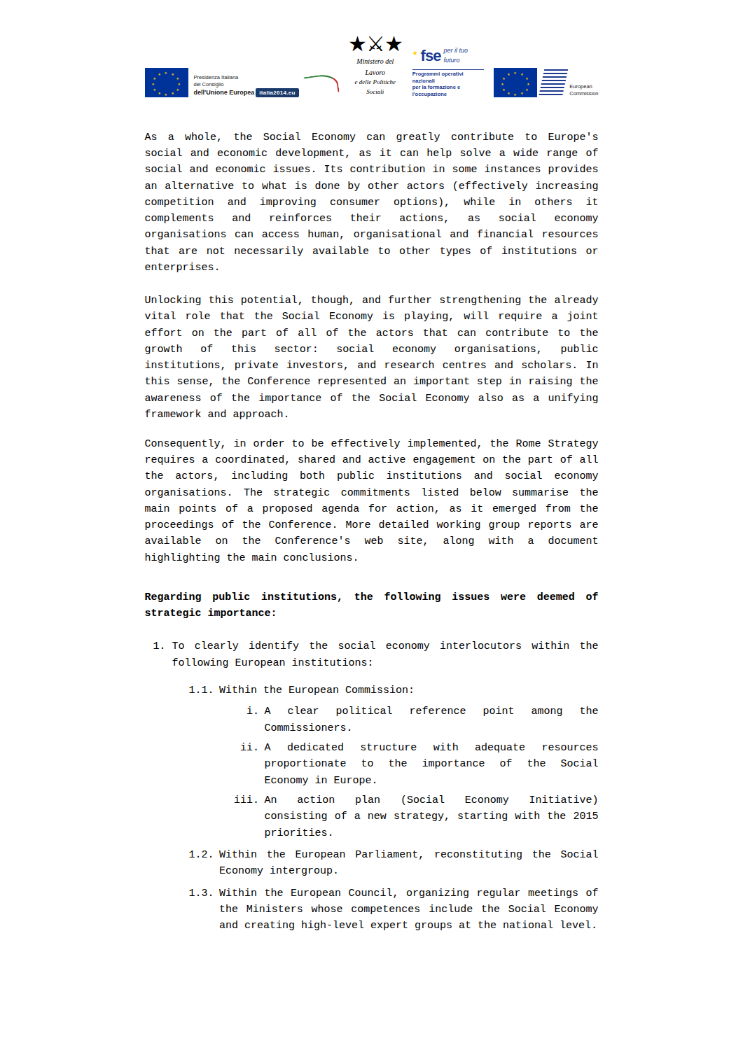★ ★ ★ ★ ★ ★ ★ ★ ★ ★ ★ ★
Presidenza Italiana
del Consiglio
dell'Unione Europea italia2014.eu
★⚔★
Ministero del Lavoro
e delle Politiche Sociali
★ fse per il tuo futuro
Programmi operativi nazionali
per la formazione e l'occupazione
★ ★ ★ ★ ★ ★ ★ ★ ★ ★ ★ ★
European
Commission
As a whole, the Social Economy can greatly contribute to Europe's social and economic development, as it can help solve a wide range of social and economic issues. Its contribution in some instances provides an alternative to what is done by other actors (effectively increasing competition and improving consumer options), while in others it complements and reinforces their actions, as social economy organisations can access human, organisational and financial resources that are not necessarily available to other types of institutions or enterprises.
Unlocking this potential, though, and further strengthening the already vital role that the Social Economy is playing, will require a joint effort on the part of all of the actors that can contribute to the growth of this sector: social economy organisations, public institutions, private investors, and research centres and scholars. In this sense, the Conference represented an important step in raising the awareness of the importance of the Social Economy also as a unifying framework and approach.
Consequently, in order to be effectively implemented, the Rome Strategy requires a coordinated, shared and active engagement on the part of all the actors, including both public institutions and social economy organisations. The strategic commitments listed below summarise the main points of a proposed agenda for action, as it emerged from the proceedings of the Conference. More detailed working group reports are available on the Conference's web site, along with a document highlighting the main conclusions.
Regarding public institutions, the following issues were deemed of strategic importance:
To clearly identify the social economy interlocutors within the following European institutions:
Within the European Commission:
A clear political reference point among the Commissioners.
A dedicated structure with adequate resources proportionate to the importance of the Social Economy in Europe.
An action plan (Social Economy Initiative) consisting of a new strategy, starting with the 2015 priorities.
Within the European Parliament, reconstituting the Social Economy intergroup.
Within the European Council, organizing regular meetings of the Ministers whose competences include the Social Economy and creating high-level expert groups at the national level.